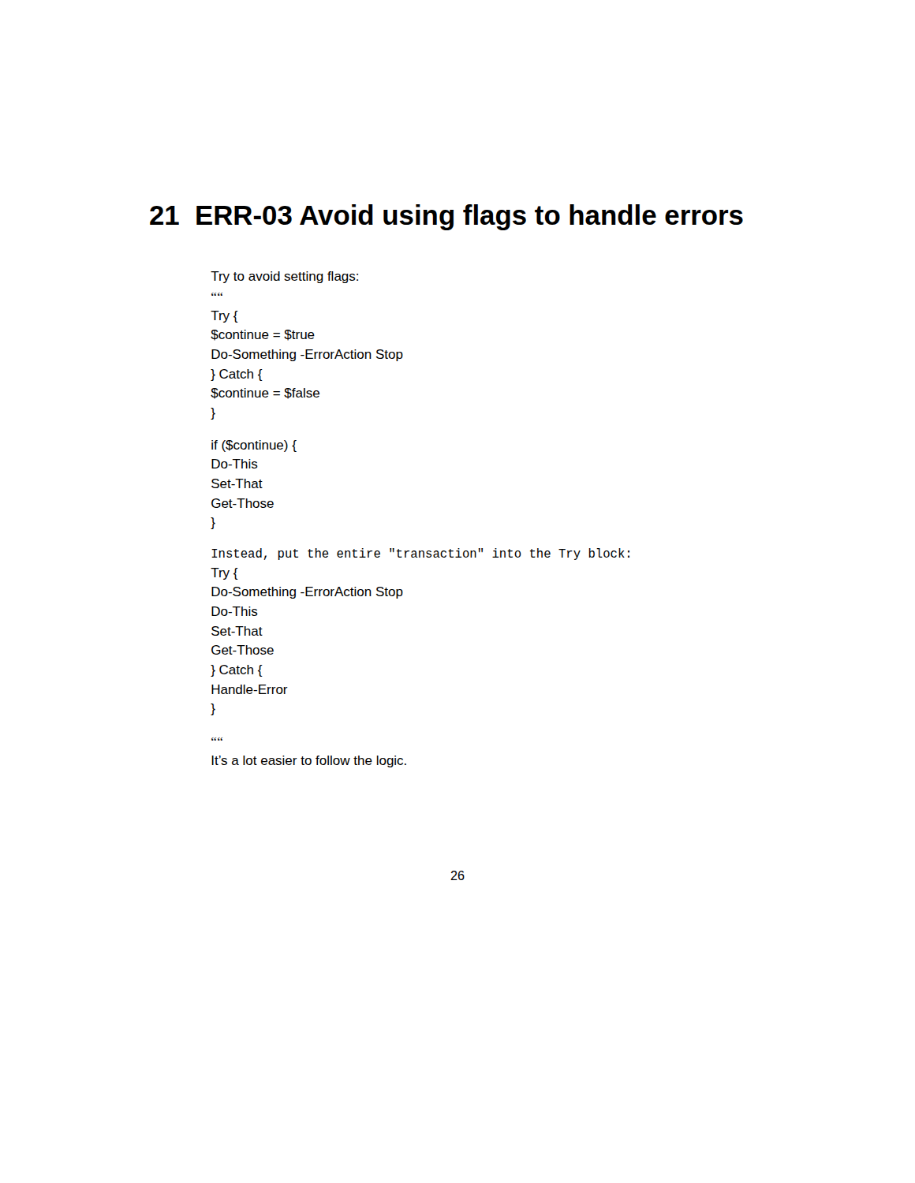21 ERR-03 Avoid using flags to handle errors
Try to avoid setting flags:
““
Try {
$continue = $true
Do-Something -ErrorAction Stop
} Catch {
$continue = $false
}
if ($continue) {
Do-This
Set-That
Get-Those
}
Instead, put the entire "transaction" into the Try block:
Try {
Do-Something -ErrorAction Stop
Do-This
Set-That
Get-Those
} Catch {
Handle-Error
}
““
It’s a lot easier to follow the logic.
26